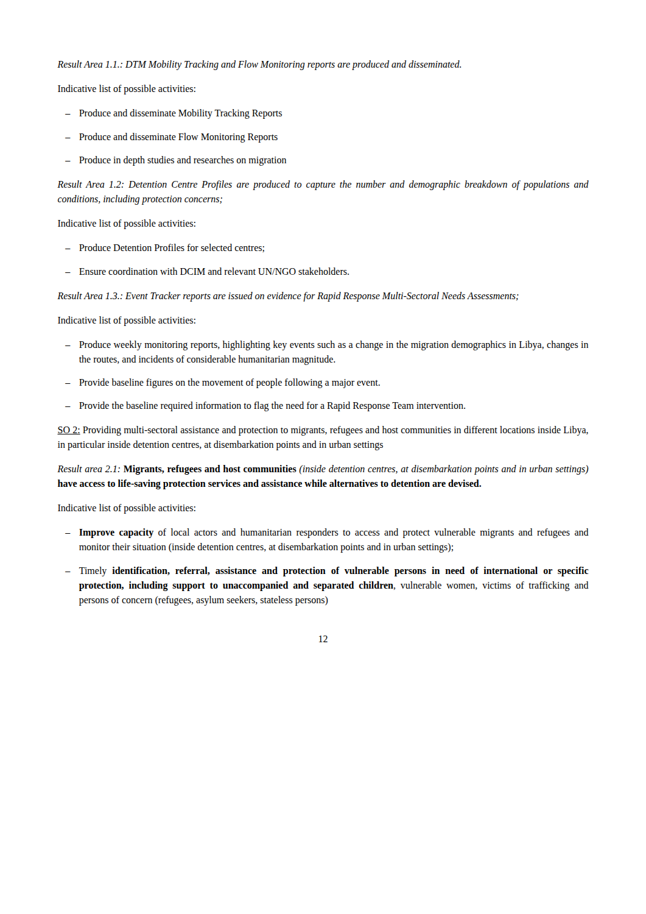Result Area 1.1.: DTM Mobility Tracking and Flow Monitoring reports are produced and disseminated.
Indicative list of possible activities:
Produce and disseminate Mobility Tracking Reports
Produce and disseminate Flow Monitoring Reports
Produce in depth studies and researches on migration
Result Area 1.2: Detention Centre Profiles are produced to capture the number and demographic breakdown of populations and conditions, including protection concerns;
Indicative list of possible activities:
Produce Detention Profiles for selected centres;
Ensure coordination with DCIM and relevant UN/NGO stakeholders.
Result Area 1.3.: Event Tracker reports are issued on evidence for Rapid Response Multi-Sectoral Needs Assessments;
Indicative list of possible activities:
Produce weekly monitoring reports, highlighting key events such as a change in the migration demographics in Libya, changes in the routes, and incidents of considerable humanitarian magnitude.
Provide baseline figures on the movement of people following a major event.
Provide the baseline required information to flag the need for a Rapid Response Team intervention.
SO 2: Providing multi-sectoral assistance and protection to migrants, refugees and host communities in different locations inside Libya, in particular inside detention centres, at disembarkation points and in urban settings
Result area 2.1: Migrants, refugees and host communities (inside detention centres, at disembarkation points and in urban settings) have access to life-saving protection services and assistance while alternatives to detention are devised.
Indicative list of possible activities:
Improve capacity of local actors and humanitarian responders to access and protect vulnerable migrants and refugees and monitor their situation (inside detention centres, at disembarkation points and in urban settings);
Timely identification, referral, assistance and protection of vulnerable persons in need of international or specific protection, including support to unaccompanied and separated children, vulnerable women, victims of trafficking and persons of concern (refugees, asylum seekers, stateless persons)
12